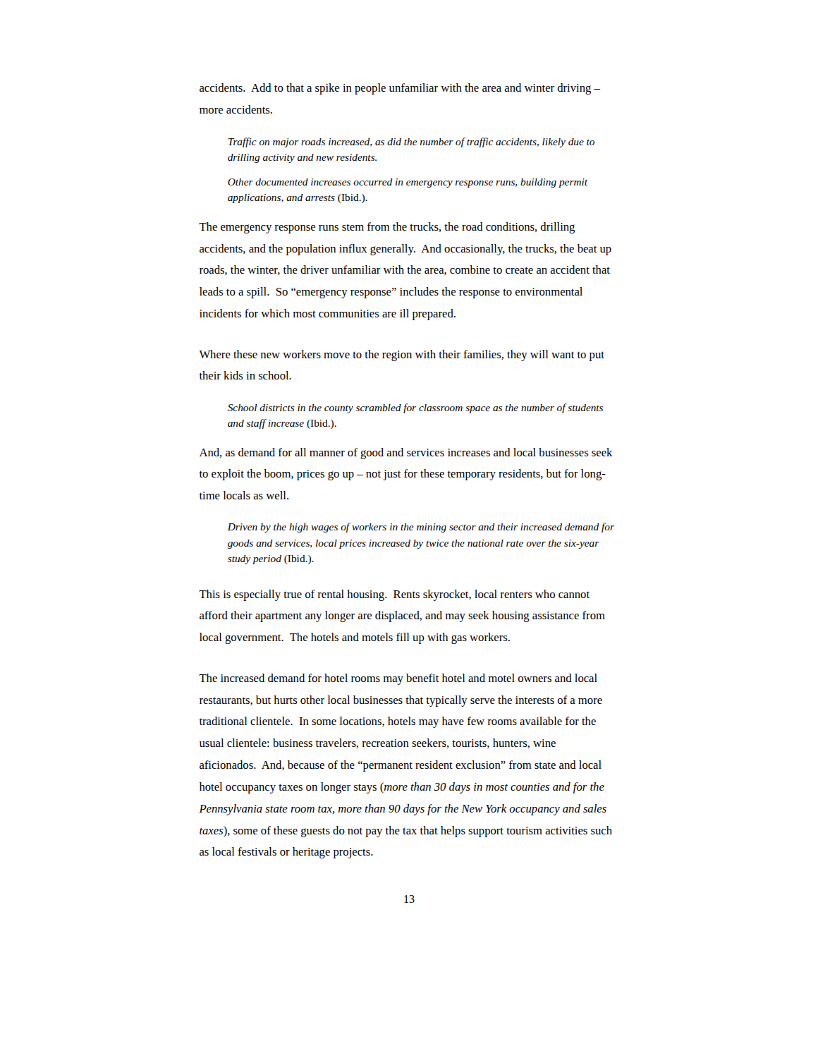accidents. Add to that a spike in people unfamiliar with the area and winter driving – more accidents.
Traffic on major roads increased, as did the number of traffic accidents, likely due to drilling activity and new residents.
Other documented increases occurred in emergency response runs, building permit applications, and arrests (Ibid.).
The emergency response runs stem from the trucks, the road conditions, drilling accidents, and the population influx generally. And occasionally, the trucks, the beat up roads, the winter, the driver unfamiliar with the area, combine to create an accident that leads to a spill. So “emergency response” includes the response to environmental incidents for which most communities are ill prepared.
Where these new workers move to the region with their families, they will want to put their kids in school.
School districts in the county scrambled for classroom space as the number of students and staff increase (Ibid.).
And, as demand for all manner of good and services increases and local businesses seek to exploit the boom, prices go up – not just for these temporary residents, but for long-time locals as well.
Driven by the high wages of workers in the mining sector and their increased demand for goods and services, local prices increased by twice the national rate over the six-year study period (Ibid.).
This is especially true of rental housing. Rents skyrocket, local renters who cannot afford their apartment any longer are displaced, and may seek housing assistance from local government. The hotels and motels fill up with gas workers.
The increased demand for hotel rooms may benefit hotel and motel owners and local restaurants, but hurts other local businesses that typically serve the interests of a more traditional clientele. In some locations, hotels may have few rooms available for the usual clientele: business travelers, recreation seekers, tourists, hunters, wine aficionados. And, because of the “permanent resident exclusion” from state and local hotel occupancy taxes on longer stays (more than 30 days in most counties and for the Pennsylvania state room tax, more than 90 days for the New York occupancy and sales taxes), some of these guests do not pay the tax that helps support tourism activities such as local festivals or heritage projects.
13